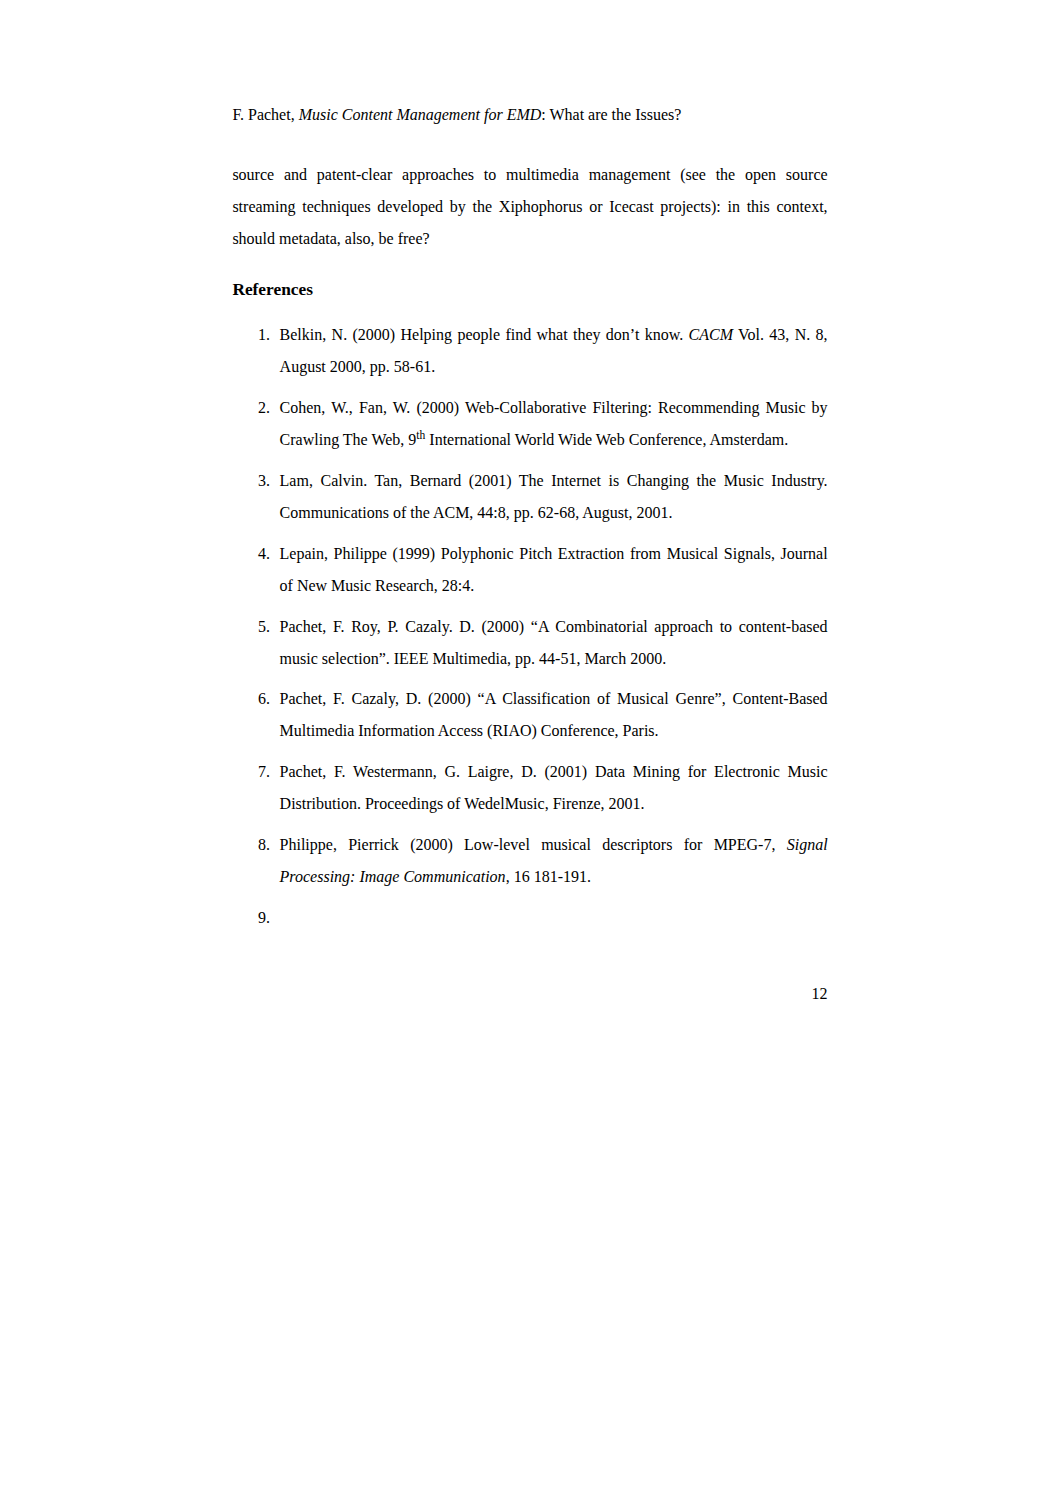F. Pachet, Music Content Management for EMD: What are the Issues?
source and patent-clear approaches to multimedia management (see the open source streaming techniques developed by the Xiphophorus or Icecast projects): in this context, should metadata, also, be free?
References
Belkin, N. (2000) Helping people find what they don’t know. CACM Vol. 43, N. 8, August 2000, pp. 58-61.
Cohen, W., Fan, W. (2000) Web-Collaborative Filtering: Recommending Music by Crawling The Web, 9th International World Wide Web Conference, Amsterdam.
Lam, Calvin. Tan, Bernard (2001) The Internet is Changing the Music Industry. Communications of the ACM, 44:8, pp. 62-68, August, 2001.
Lepain, Philippe (1999) Polyphonic Pitch Extraction from Musical Signals, Journal of New Music Research, 28:4.
Pachet, F. Roy, P. Cazaly. D. (2000) “A Combinatorial approach to content-based music selection”. IEEE Multimedia, pp. 44-51, March 2000.
Pachet, F. Cazaly, D. (2000) “A Classification of Musical Genre”, Content-Based Multimedia Information Access (RIAO) Conference, Paris.
Pachet, F. Westermann, G. Laigre, D. (2001) Data Mining for Electronic Music Distribution. Proceedings of WedelMusic, Firenze, 2001.
Philippe, Pierrick (2000) Low-level musical descriptors for MPEG-7, Signal Processing: Image Communication, 16 181-191.
12